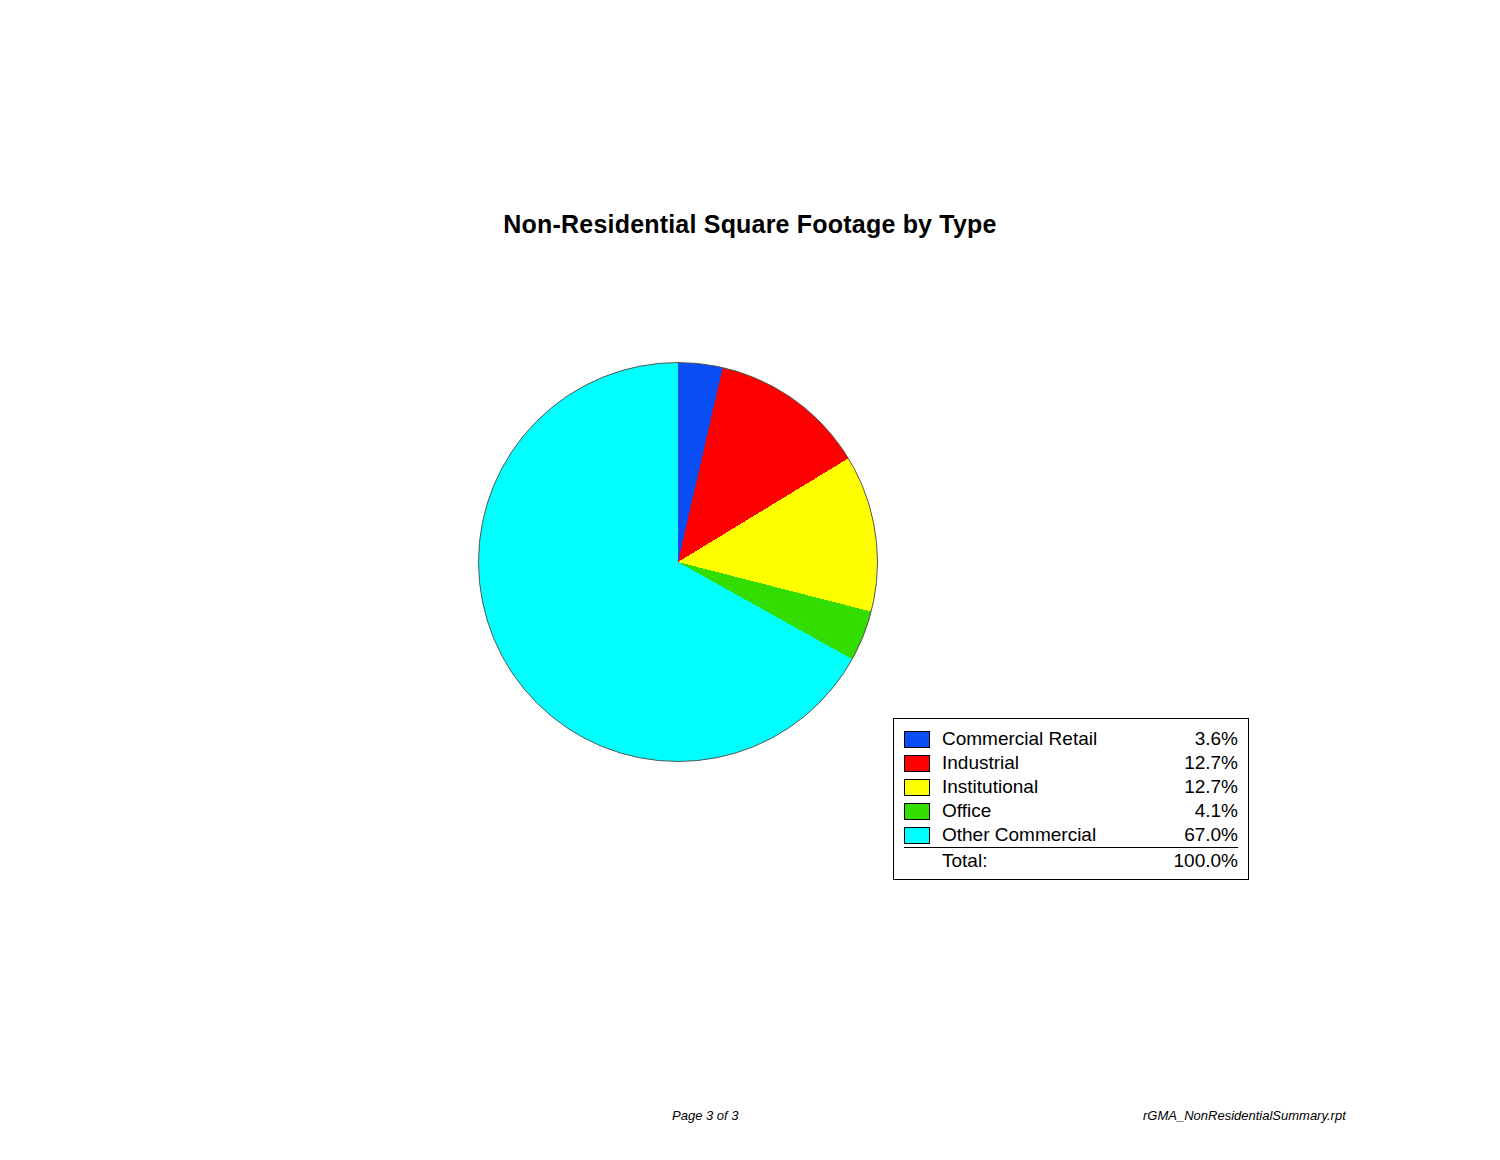Non-Residential Square Footage by Type
| | Commercial Retail | 3.6% |
| | Industrial | 12.7% |
| | Institutional | 12.7% |
| | Office | 4.1% |
| | Other Commercial | 67.0% |
| | Total: | 100.0% |
Page 3 of 3
rGMA_NonResidentialSummary.rpt